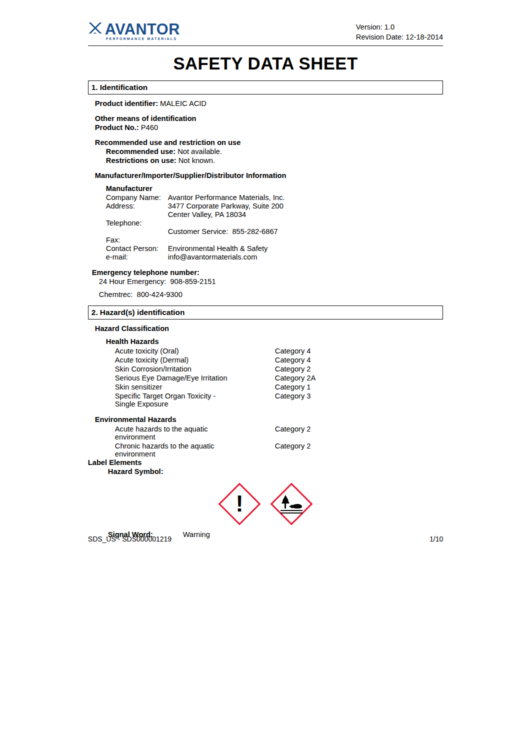AVANTOR
PERFORMANCE MATERIALS
Version: 1.0
Revision Date: 12-18-2014
SAFETY DATA SHEET
1. Identification
Product identifier: MALEIC ACID
Other means of identification
Product No.: P460
Recommended use and restriction on use
Recommended use: Not available.
Restrictions on use: Not known.
Manufacturer/Importer/Supplier/Distributor Information
Manufacturer
| Company Name: | Avantor Performance Materials, Inc. |
| Address: | 3477 Corporate Parkway, Suite 200 |
| | Center Valley, PA 18034 |
| Telephone: | |
| | Customer Service: 855-282-6867 |
| Fax: | |
| Contact Person: | Environmental Health & Safety |
| e-mail: | info@avantormaterials.com |
Emergency telephone number:
24 Hour Emergency: 908-859-2151
Chemtrec: 800-424-9300
2. Hazard(s) identification
Hazard Classification
Health Hazards
| Acute toxicity (Oral) | Category 4 |
| Acute toxicity (Dermal) | Category 4 |
| Skin Corrosion/Irritation | Category 2 |
| Serious Eye Damage/Eye Irritation | Category 2A |
| Skin sensitizer | Category 1 |
| Specific Target Organ Toxicity - Single Exposure | Category 3 |
Environmental Hazards
| Acute hazards to the aquatic environment | Category 2 |
| Chronic hazards to the aquatic environment | Category 2 |
Label Elements
Hazard Symbol:
!
Signal Word:
Warning
SDS_US - SDS000001219
1/10